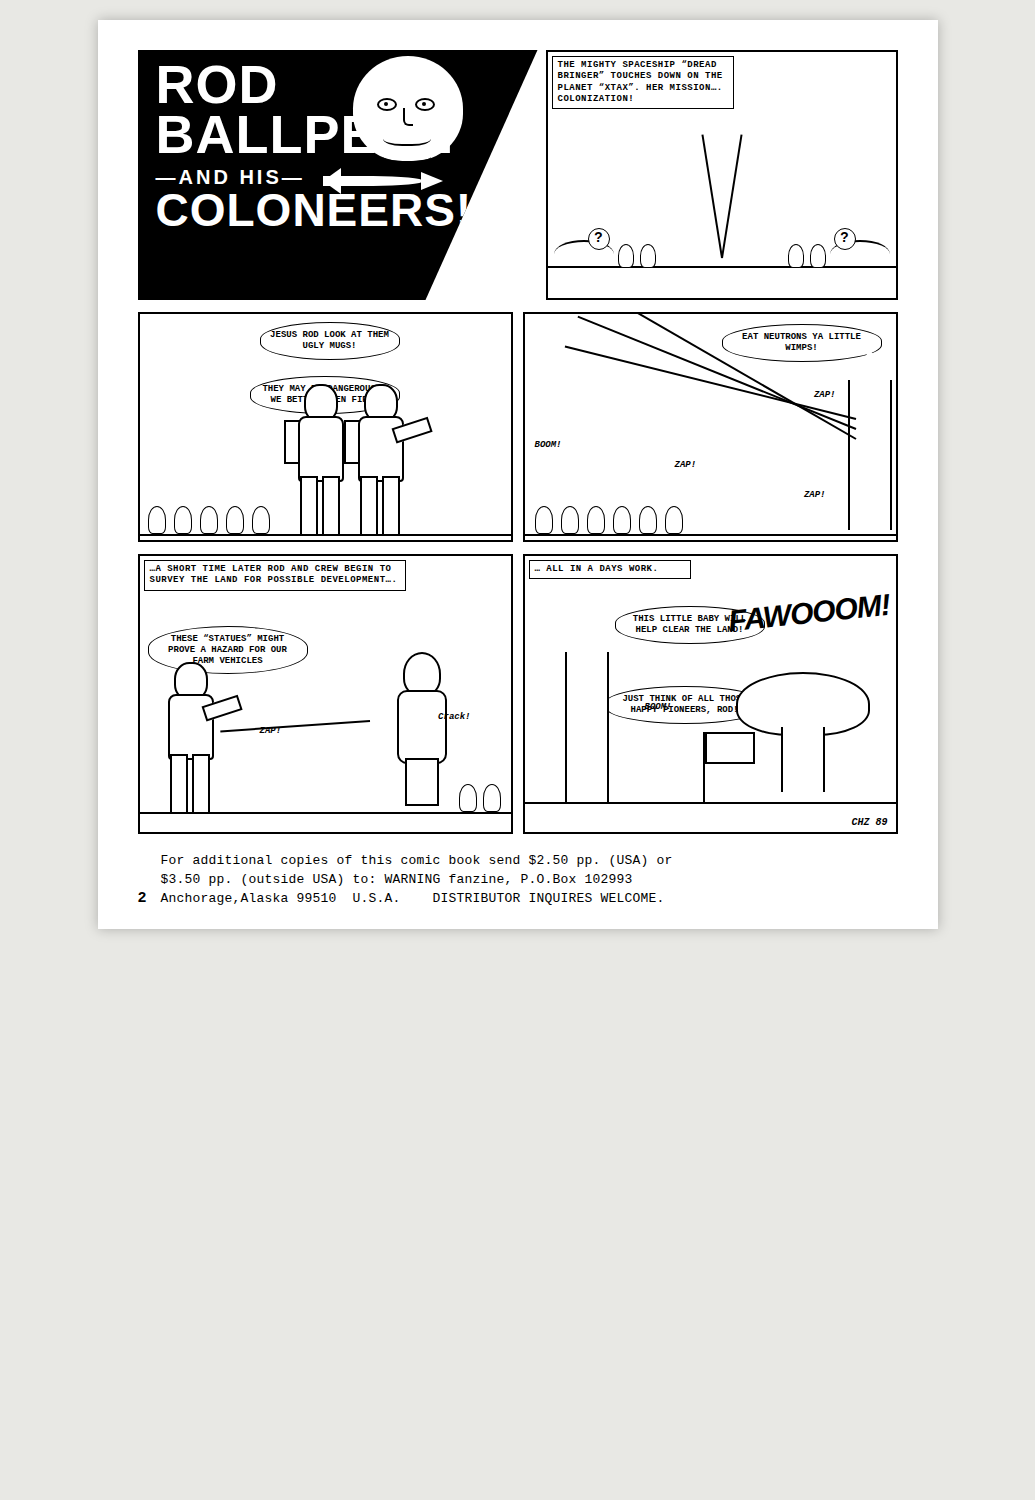ROD
BALLPEEN
—AND HIS—
COLONEERS!
The mighty spaceship “Dread Bringer” touches down on the planet “Xtax”. Her mission…. Colonization!
?
?
Jesus Rod look at them ugly mugs!
They may be dangerous…. we better open fire!
Eat neutrons ya little wimps!
Zap!
Zap!
Zap!
Boom!
…A short time later Rod and crew begin to survey the land for possible development….
These “statues” might prove a hazard for our farm vehicles
Zap!
Crack!
… All in a days work.
This little baby will help clear the land!
Just think of all those happy pioneers, Rod!
FAWOOOM!
Boom!
CHZ 89
2
For additional copies of this comic book send $2.50 pp. (USA) or
$3.50 pp. (outside USA) to: WARNING fanzine, P.O.Box 102993
Anchorage,Alaska 99510 U.S.A. DISTRIBUTOR INQUIRES WELCOME.